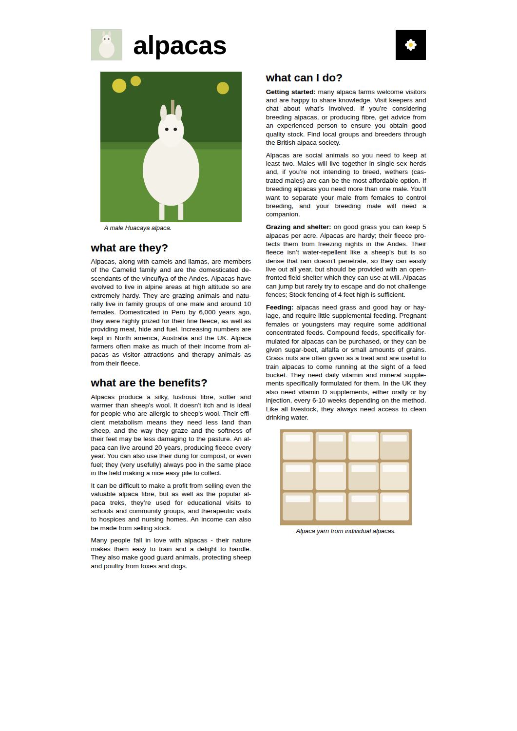alpacas
A male Huacaya alpaca.
what are they?
Alpacas, along with camels and llamas, are members of the Camelid family and are the domesticated descendants of the vincuñya of the Andes. Alpacas have evolved to live in alpine areas at high altitude so are extremely hardy. They are grazing animals and naturally live in family groups of one male and around 10 females. Domesticated in Peru by 6,000 years ago, they were highly prized for their fine fleece, as well as providing meat, hide and fuel. Increasing numbers are kept in North america, Australia and the UK. Alpaca farmers often make as much of their income from alpacas as visitor attractions and therapy animals as from their fleece.
what are the benefits?
Alpacas produce a silky, lustrous fibre, softer and warmer than sheep's wool. It doesn't itch and is ideal for people who are allergic to sheep's wool. Their efficient metabolism means they need less land than sheep, and the way they graze and the softness of their feet may be less damaging to the pasture. An alpaca can live around 20 years, producing fleece every year. You can also use their dung for compost, or even fuel; they (very usefully) always poo in the same place in the field making a nice easy pile to collect.
It can be difficult to make a profit from selling even the valuable alpaca fibre, but as well as the popular alpaca treks, they’re used for educational visits to schools and community groups, and therapeutic visits to hospices and nursing homes. An income can also be made from selling stock.
Many people fall in love with alpacas - their nature makes them easy to train and a delight to handle. They also make good guard animals, protecting sheep and poultry from foxes and dogs.
what can I do?
Getting started: many alpaca farms welcome visitors and are happy to share knowledge. Visit keepers and chat about what’s involved. If you’re considering breeding alpacas, or producing fibre, get advice from an experienced person to ensure you obtain good quality stock. Find local groups and breeders through the British alpaca society.
Alpacas are social animals so you need to keep at least two. Males will live together in single-sex herds and, if you’re not intending to breed, wethers (castrated males) are can be the most affordable option. If breeding alpacas you need more than one male. You’ll want to separate your male from females to control breeding, and your breeding male will need a companion.
Grazing and shelter: on good grass you can keep 5 alpacas per acre. Alpacas are hardy; their fleece protects them from freezing nights in the Andes. Their fleece isn’t water-repellent like a sheep's but is so dense that rain doesn’t penetrate, so they can easily live out all year, but should be provided with an open-fronted field shelter which they can use at will. Alpacas can jump but rarely try to escape and do not challenge fences; Stock fencing of 4 feet high is sufficient.
Feeding: alpacas need grass and good hay or haylage, and require little supplemental feeding. Pregnant females or youngsters may require some additional concentrated feeds. Compound feeds, specifically formulated for alpacas can be purchased, or they can be given sugar-beet, alfalfa or small amounts of grains. Grass nuts are often given as a treat and are useful to train alpacas to come running at the sight of a feed bucket. They need daily vitamin and mineral supplements specifically formulated for them. In the UK they also need vitamin D supplements, either orally or by injection, every 6-10 weeks depending on the method. Like all livestock, they always need access to clean drinking water.
Alpaca yarn from individual alpacas.